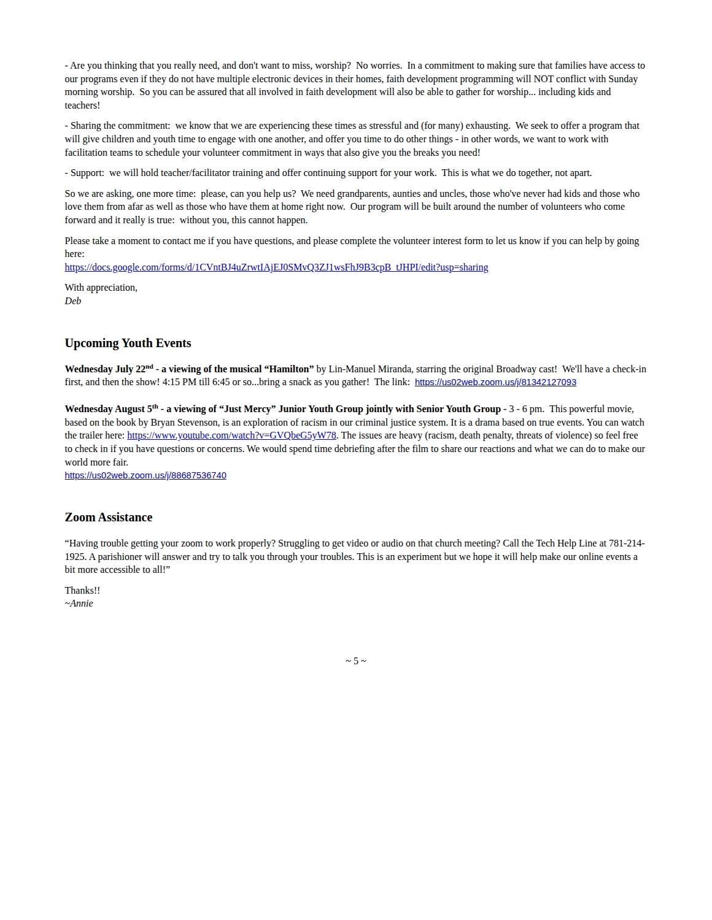- Are you thinking that you really need, and don't want to miss, worship? No worries. In a commitment to making sure that families have access to our programs even if they do not have multiple electronic devices in their homes, faith development programming will NOT conflict with Sunday morning worship. So you can be assured that all involved in faith development will also be able to gather for worship... including kids and teachers!
- Sharing the commitment: we know that we are experiencing these times as stressful and (for many) exhausting. We seek to offer a program that will give children and youth time to engage with one another, and offer you time to do other things - in other words, we want to work with facilitation teams to schedule your volunteer commitment in ways that also give you the breaks you need!
- Support: we will hold teacher/facilitator training and offer continuing support for your work. This is what we do together, not apart.
So we are asking, one more time: please, can you help us? We need grandparents, aunties and uncles, those who've never had kids and those who love them from afar as well as those who have them at home right now. Our program will be built around the number of volunteers who come forward and it really is true: without you, this cannot happen.
Please take a moment to contact me if you have questions, and please complete the volunteer interest form to let us know if you can help by going here:
https://docs.google.com/forms/d/1CVntBJ4uZrwtIAjEJ0SMvQ3ZJ1wsFhJ9B3cpB_tJHPI/edit?usp=sharing
With appreciation,
Deb
Upcoming Youth Events
Wednesday July 22nd - a viewing of the musical “Hamilton” by Lin-Manuel Miranda, starring the original Broadway cast! We'll have a check-in first, and then the show! 4:15 PM till 6:45 or so...bring a snack as you gather! The link: https://us02web.zoom.us/j/81342127093
Wednesday August 5th - a viewing of “Just Mercy” Junior Youth Group jointly with Senior Youth Group - 3 - 6 pm. This powerful movie, based on the book by Bryan Stevenson, is an exploration of racism in our criminal justice system. It is a drama based on true events. You can watch the trailer here: https://www.youtube.com/watch?v=GVQbeG5yW78. The issues are heavy (racism, death penalty, threats of violence) so feel free to check in if you have questions or concerns. We would spend time debriefing after the film to share our reactions and what we can do to make our world more fair.
https://us02web.zoom.us/j/88687536740
Zoom Assistance
“Having trouble getting your zoom to work properly? Struggling to get video or audio on that church meeting? Call the Tech Help Line at 781-214-1925. A parishioner will answer and try to talk you through your troubles. This is an experiment but we hope it will help make our online events a bit more accessible to all!”
Thanks!!
~Annie
~ 5 ~